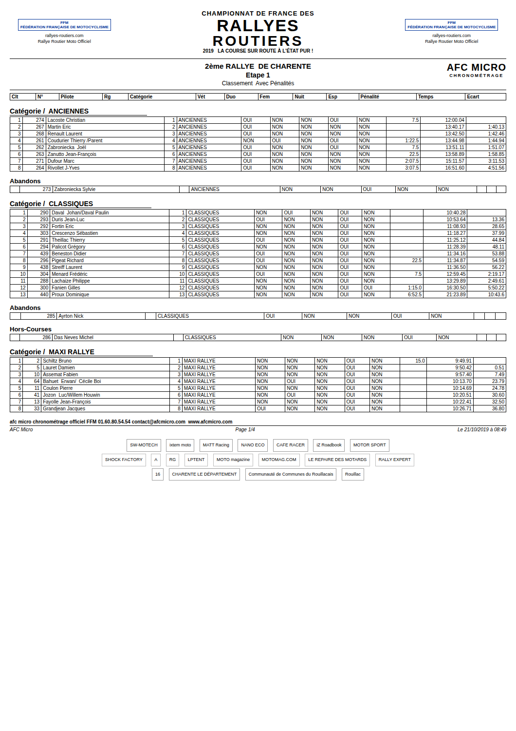FFM
FÉDÉRATION FRANÇAISE DE MOTOCYCLISME
rallyes-routiers.com Rallye Routier Moto Officiel
CHAMPIONNAT DE FRANCE DES
RALLYES
ROUTIERS
2019 LA COURSE SUR ROUTE À L'ÉTAT PUR !
FFM
FÉDÉRATION FRANÇAISE DE MOTOCYCLISME
rallyes-routiers.com Rallye Routier Moto Officiel
2ème RALLYE DE CHARENTE
Etape 1
Classement Avec Pénalités
AFC MICRO
CHRONOMÉTRAGE
| Clt | N° | Pilote | Rg | Catégorie | Vét | Duo | Fem | Nuit | Esp | Pénalité | Temps | Ecart |
| --- | --- | --- | --- | --- | --- | --- | --- | --- | --- | --- | --- | --- |
Catégorie / ANCIENNES
| 1 | 274 | Lacoste Christian | 1 | ANCIENNES | OUI | NON | NON | OUI | NON | 7.5 | 12:00.04 | |
| 2 | 267 | Martin Eric | 2 | ANCIENNES | OUI | NON | NON | NON | NON | | 13:40.17 | 1:40.13 |
| 3 | 268 | Renault Laurent | 3 | ANCIENNES | OUI | NON | NON | NON | NON | | 13:42.50 | 1:42.46 |
| 4 | 261 | Coudurier Thierry /Parent | 4 | ANCIENNES | NON | OUI | NON | OUI | NON | 1:22.5 | 13:44.98 | 1:44.94 |
| 5 | 262 | Zabroniecka Joël | 5 | ANCIENNES | OUI | NON | NON | OUI | NON | 7.5 | 13:51.11 | 1:51.07 |
| 6 | 263 | Zanutto Jean-François | 6 | ANCIENNES | OUI | NON | NON | NON | NON | 22.5 | 13:58.89 | 1:58.85 |
| 7 | 271 | Dufour Marc | 7 | ANCIENNES | OUI | NON | NON | NON | NON | 2:07.5 | 15:11.57 | 3:11.53 |
| 8 | 264 | Rivollet J-Yves | 8 | ANCIENNES | OUI | NON | NON | NON | NON | 3:07.5 | 16:51.60 | 4:51.56 |
Abandons
| | 273 | Zabroniecka Sylvie | | ANCIENNES | NON | NON | OUI | NON | NON | | | |
Catégorie / CLASSIQUES
| 1 | 290 | Daval Johan/Daval Paulin | 1 | CLASSIQUES | NON | OUI | NON | OUI | NON | | 10:40.28 | |
| 2 | 293 | Duris Jean-Luc | 2 | CLASSIQUES | OUI | NON | NON | OUI | NON | | 10:53.64 | 13.36 |
| 3 | 292 | Fortin Eric | 3 | CLASSIQUES | NON | NON | NON | OUI | NON | | 11:08.93 | 28.65 |
| 4 | 303 | Crescenzo Sébastien | 4 | CLASSIQUES | NON | NON | NON | OUI | NON | | 11:18.27 | 37.99 |
| 5 | 291 | Theillac Thierry | 5 | CLASSIQUES | OUI | NON | NON | OUI | NON | | 11:25.12 | 44.84 |
| 6 | 294 | Palicot Grégory | 6 | CLASSIQUES | NON | NON | NON | OUI | NON | | 11:28.39 | 48.11 |
| 7 | 439 | Beneston Didier | 7 | CLASSIQUES | OUI | NON | NON | OUI | NON | | 11:34.16 | 53.88 |
| 8 | 296 | Pigeat Richard | 8 | CLASSIQUES | OUI | NON | NON | OUI | NON | 22.5 | 11:34.87 | 54.59 |
| 9 | 438 | Streiff Laurent | 9 | CLASSIQUES | NON | NON | NON | OUI | NON | | 11:36.50 | 56.22 |
| 10 | 304 | Menard Frédéric | 10 | CLASSIQUES | OUI | NON | NON | OUI | NON | 7.5 | 12:59.45 | 2:19.17 |
| 11 | 288 | Lachaize Philippe | 11 | CLASSIQUES | NON | NON | NON | OUI | NON | | 13:29.89 | 2:49.61 |
| 12 | 300 | Fanien Gilles | 12 | CLASSIQUES | NON | NON | NON | OUI | OUI | 1:15.0 | 16:30.50 | 5:50.22 |
| 13 | 440 | Proux Dominique | 13 | CLASSIQUES | NON | NON | NON | OUI | NON | 6:52.5 | 21:23.89 | 10:43.6 |
Abandons
| | 285 | Ayrton Nick | | CLASSIQUES | OUI | NON | NON | OUI | NON | | | |
Hors-Courses
| | 286 | Das Neves Michel | | CLASSIQUES | NON | NON | NON | OUI | NON | | | |
Catégorie / MAXI RALLYE
| 1 | 2 | Schiltz Bruno | 1 | MAXI RALLYE | NON | NON | NON | OUI | NON | 15.0 | 9:49.91 | |
| 2 | 5 | Lauret Damien | 2 | MAXI RALLYE | NON | NON | NON | OUI | NON | | 9:50.42 | 0.51 |
| 3 | 10 | Assemat Fabien | 3 | MAXI RALLYE | NON | NON | NON | OUI | NON | | 9:57.40 | 7.49 |
| 4 | 64 | Bahuet Erwan/ Cécile Boi | 4 | MAXI RALLYE | NON | OUI | NON | OUI | NON | | 10:13.70 | 23.79 |
| 5 | 11 | Coulon Pierre | 5 | MAXI RALLYE | NON | NON | NON | OUI | NON | | 10:14.69 | 24.78 |
| 6 | 41 | Jozon Luc/Willem Houwin | 6 | MAXI RALLYE | NON | OUI | NON | OUI | NON | | 10:20.51 | 30.60 |
| 7 | 13 | Fayolle Jean-François | 7 | MAXI RALLYE | NON | NON | NON | OUI | NON | | 10:22.41 | 32.50 |
| 8 | 33 | Grandjean Jacques | 8 | MAXI RALLYE | OUI | NON | NON | OUI | NON | | 10:26.71 | 36.80 |
afc micro chronométrage officiel FFM 01.60.80.54.54 contact@afcmicro.com www.afcmicro.com
AFC Micro Page 1/4 Le 21/10/2019 à 08:49
SW-MOTECH ixtem moto MATT Racing NANO ECO CAFE RACER iZ Roadbook MOTOR SPORT
SHOCK FACTORY A RG LPTENT MOTO magazine MOTOMAG.COM LE REPAIRE DES MOTARDS RALLY EXPERT
16 CHARENTE LE DÉPARTEMENT Communauté de Communes du Rouillacais Rouillac